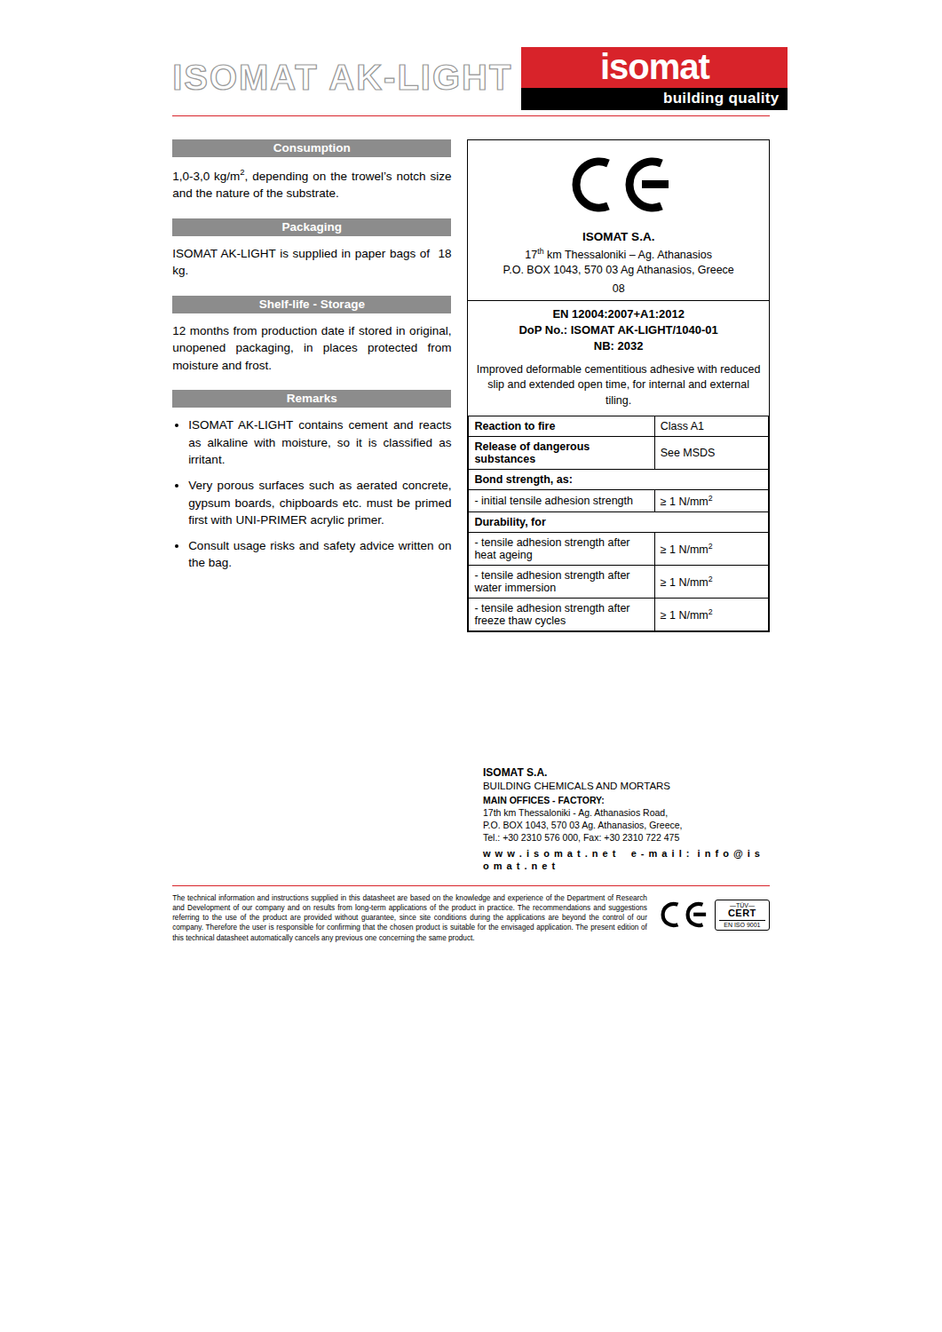ISOMAT AK-LIGHT
isomat
building quality
Consumption
1,0-3,0 kg/m2, depending on the trowel’s notch size and the nature of the substrate.
Packaging
ISOMAT AK-LIGHT is supplied in paper bags of 18 kg.
Shelf-life - Storage
12 months from production date if stored in original, unopened packaging, in places protected from moisture and frost.
Remarks
ISOMAT AK-LIGHT contains cement and reacts as alkaline with moisture, so it is classified as irritant.
Very porous surfaces such as aerated concrete, gypsum boards, chipboards etc. must be primed first with UNI-PRIMER acrylic primer.
Consult usage risks and safety advice written on the bag.
ISOMAT S.A.
17th km Thessaloniki – Ag. Athanasios
P.O. BOX 1043, 570 03 Ag Athanasios, Greece
08
EN 12004:2007+A1:2012
DoP No.: ISOMAT AK-LIGHT/1040-01
NB: 2032
Improved deformable cementitious adhesive with reduced slip and extended open time, for internal and external tiling.
| Reaction to fire | Class A1 |
| Release of dangerous substances | See MSDS |
| Bond strength , as: |
| - initial tensile adhesion strength | ≥ 1 N/mm 2 |
| Durability , for |
| - tensile adhesion strength after heat ageing | ≥ 1 N/mm 2 |
| - tensile adhesion strength after water immersion | ≥ 1 N/mm 2 |
| - tensile adhesion strength after freeze thaw cycles | ≥ 1 N/mm 2 |
ISOMAT S.A.
BUILDING CHEMICALS AND MORTARS
MAIN OFFICES - FACTORY:
17th km Thessaloniki - Ag. Athanasios Road,
P.O. BOX 1043, 570 03 Ag. Athanasios, Greece,
Tel.: +30 2310 576 000, Fax: +30 2310 722 475
w w w . i s o m a t . n e t e - m a i l : i n f o @ i s o m a t . n e t
The technical information and instructions supplied in this datasheet are based on the knowledge and experience of the Department of Research and Development of our company and on results from long-term applications of the product in practice. The recommendations and suggestions referring to the use of the product are provided without guarantee, since site conditions during the applications are beyond the control of our company. Therefore the user is responsible for confirming that the chosen product is suitable for the envisaged application. The present edition of this technical datasheet automatically cancels any previous one concerning the same product.
—TÜV—
CERT
EN ISO 9001